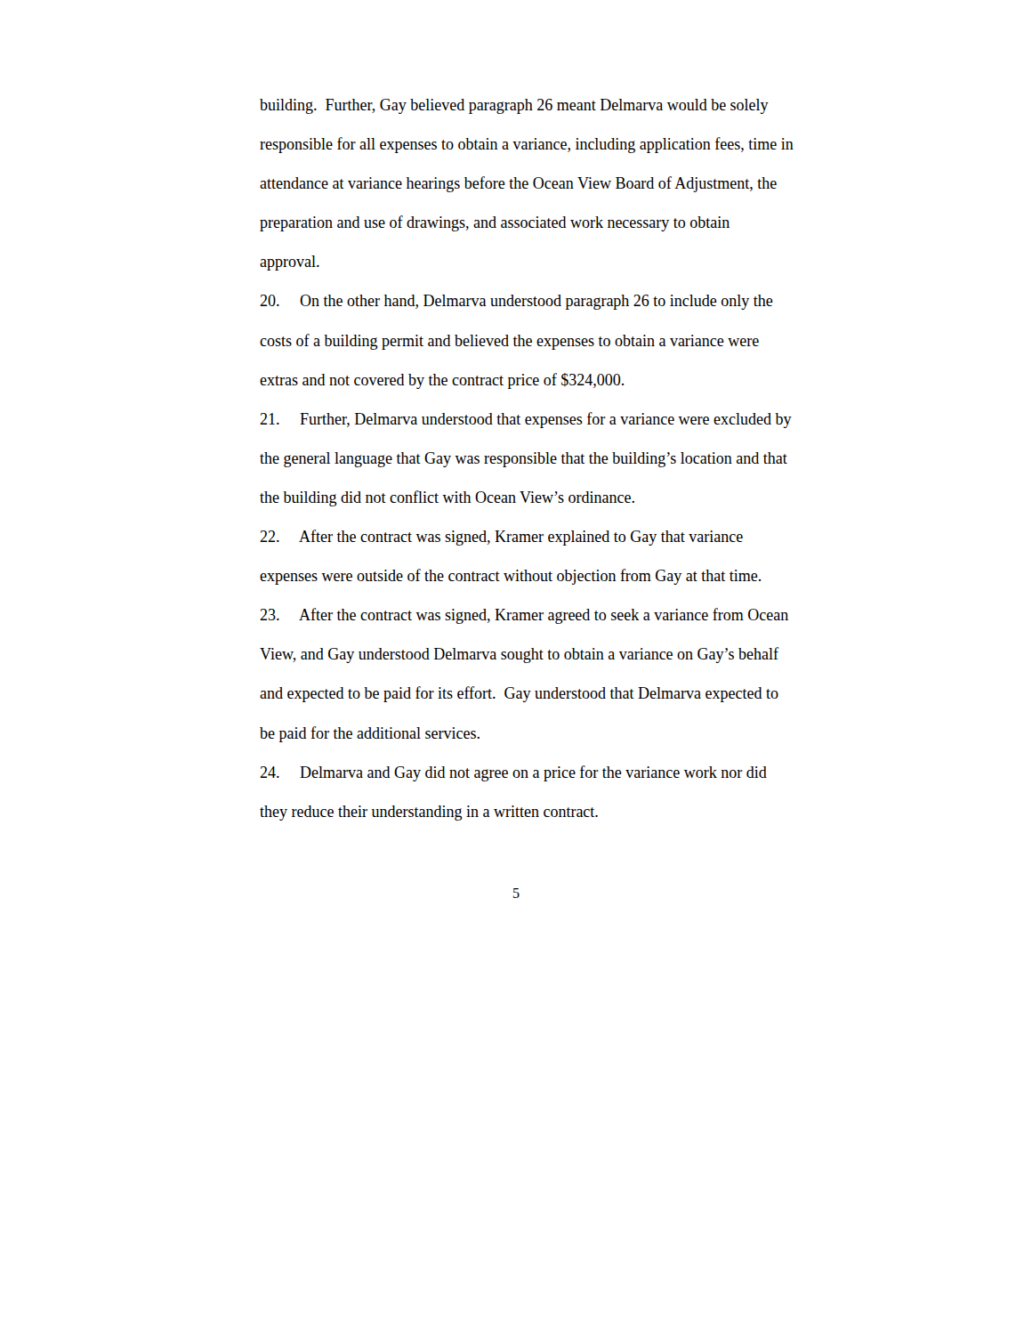building. Further, Gay believed paragraph 26 meant Delmarva would be solely responsible for all expenses to obtain a variance, including application fees, time in attendance at variance hearings before the Ocean View Board of Adjustment, the preparation and use of drawings, and associated work necessary to obtain approval.
20. On the other hand, Delmarva understood paragraph 26 to include only the costs of a building permit and believed the expenses to obtain a variance were extras and not covered by the contract price of $324,000.
21. Further, Delmarva understood that expenses for a variance were excluded by the general language that Gay was responsible that the building’s location and that the building did not conflict with Ocean View’s ordinance.
22. After the contract was signed, Kramer explained to Gay that variance expenses were outside of the contract without objection from Gay at that time.
23. After the contract was signed, Kramer agreed to seek a variance from Ocean View, and Gay understood Delmarva sought to obtain a variance on Gay’s behalf and expected to be paid for its effort. Gay understood that Delmarva expected to be paid for the additional services.
24. Delmarva and Gay did not agree on a price for the variance work nor did they reduce their understanding in a written contract.
5